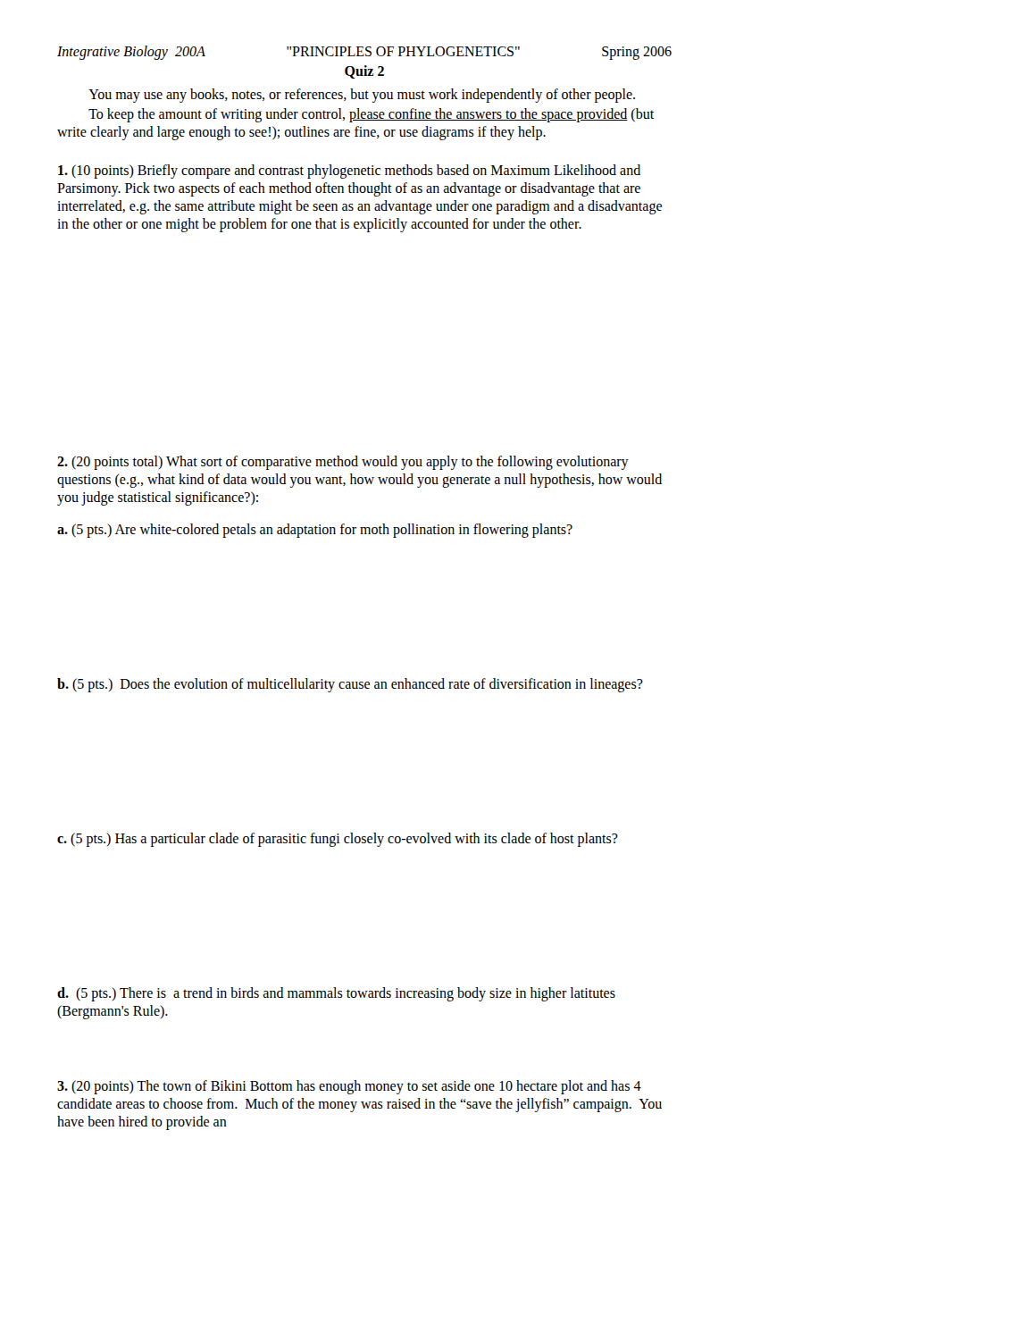Integrative Biology 200A
"PRINCIPLES OF PHYLOGENETICS"
Spring 2006
Quiz 2
You may use any books, notes, or references, but you must work independently of other people.
To keep the amount of writing under control, please confine the answers to the space provided (but write clearly and large enough to see!); outlines are fine, or use diagrams if they help.
1. (10 points) Briefly compare and contrast phylogenetic methods based on Maximum Likelihood and Parsimony. Pick two aspects of each method often thought of as an advantage or disadvantage that are interrelated, e.g. the same attribute might be seen as an advantage under one paradigm and a disadvantage in the other or one might be problem for one that is explicitly accounted for under the other.
2. (20 points total) What sort of comparative method would you apply to the following evolutionary questions (e.g., what kind of data would you want, how would you generate a null hypothesis, how would you judge statistical significance?):
a. (5 pts.) Are white-colored petals an adaptation for moth pollination in flowering plants?
b. (5 pts.) Does the evolution of multicellularity cause an enhanced rate of diversification in lineages?
c. (5 pts.) Has a particular clade of parasitic fungi closely co-evolved with its clade of host plants?
d. (5 pts.) There is a trend in birds and mammals towards increasing body size in higher latitutes (Bergmann's Rule).
3. (20 points) The town of Bikini Bottom has enough money to set aside one 10 hectare plot and has 4 candidate areas to choose from. Much of the money was raised in the “save the jellyfish” campaign. You have been hired to provide an